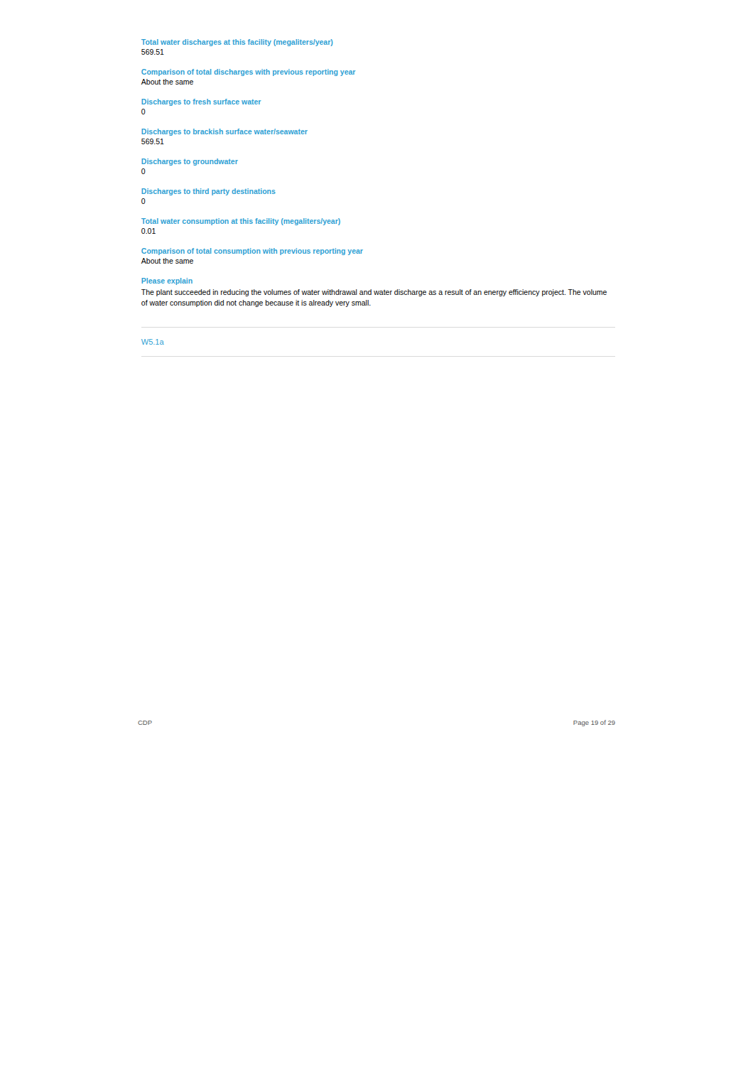Total water discharges at this facility (megaliters/year)
569.51
Comparison of total discharges with previous reporting year
About the same
Discharges to fresh surface water
0
Discharges to brackish surface water/seawater
569.51
Discharges to groundwater
0
Discharges to third party destinations
0
Total water consumption at this facility (megaliters/year)
0.01
Comparison of total consumption with previous reporting year
About the same
Please explain
The plant succeeded in reducing the volumes of water withdrawal and water discharge as a result of an energy efficiency project. The volume of water consumption did not change because it is already very small.
W5.1a
CDP
Page 19 of 29